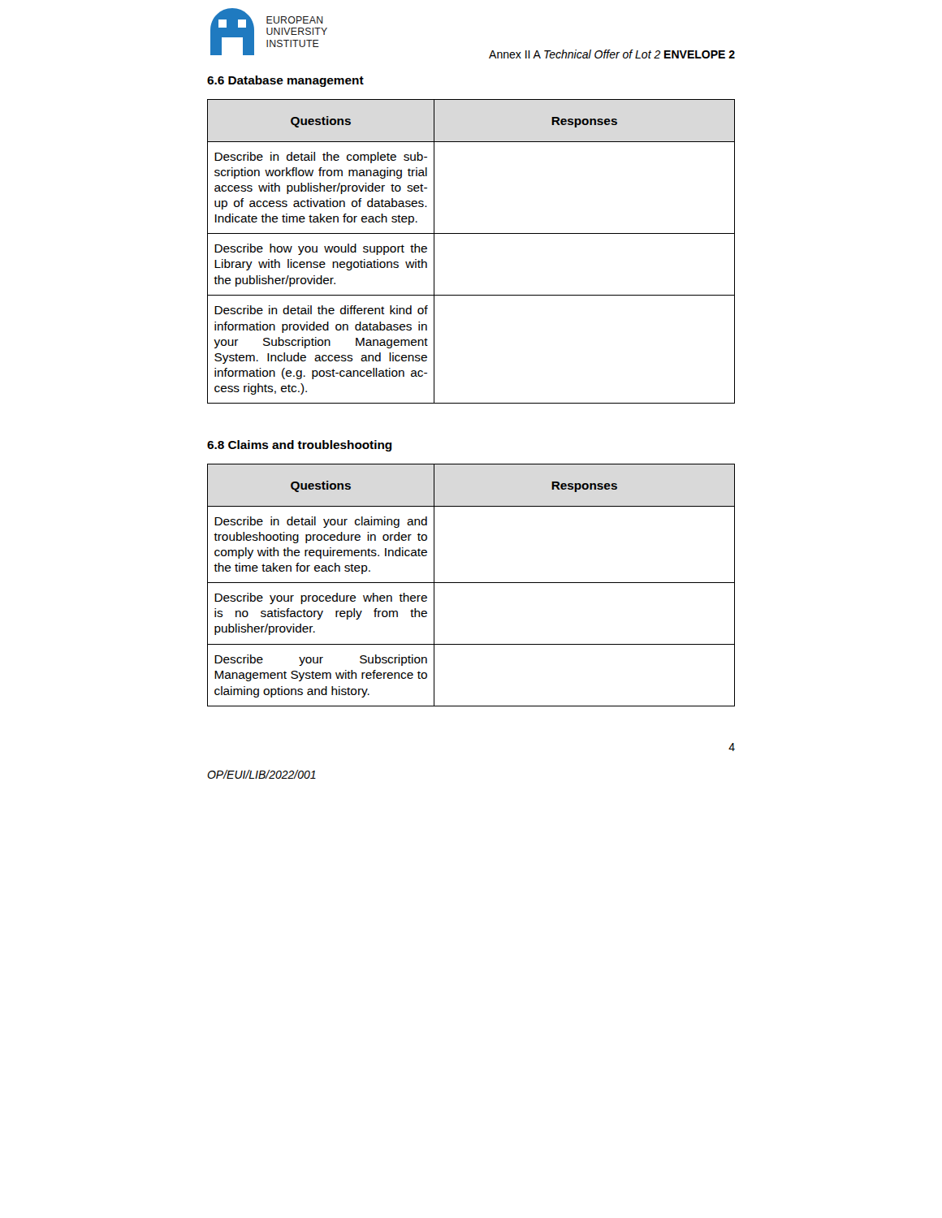European University Institute
Annex II A Technical Offer of Lot 2 ENVELOPE 2
6.6 Database management
| Questions | Responses |
| --- | --- |
| Describe in detail the complete subscription workflow from managing trial access with publisher/provider to set-up of access activation of databases. Indicate the time taken for each step. | |
| Describe how you would support the Library with license negotiations with the publisher/provider. | |
| Describe in detail the different kind of information provided on databases in your Subscription Management System. Include access and license information (e.g. post-cancellation access rights, etc.). | |
6.8 Claims and troubleshooting
| Questions | Responses |
| --- | --- |
| Describe in detail your claiming and troubleshooting procedure in order to comply with the requirements. Indicate the time taken for each step. | |
| Describe your procedure when there is no satisfactory reply from the publisher/provider. | |
| Describe your Subscription Management System with reference to claiming options and history. | |
4
OP/EUI/LIB/2022/001